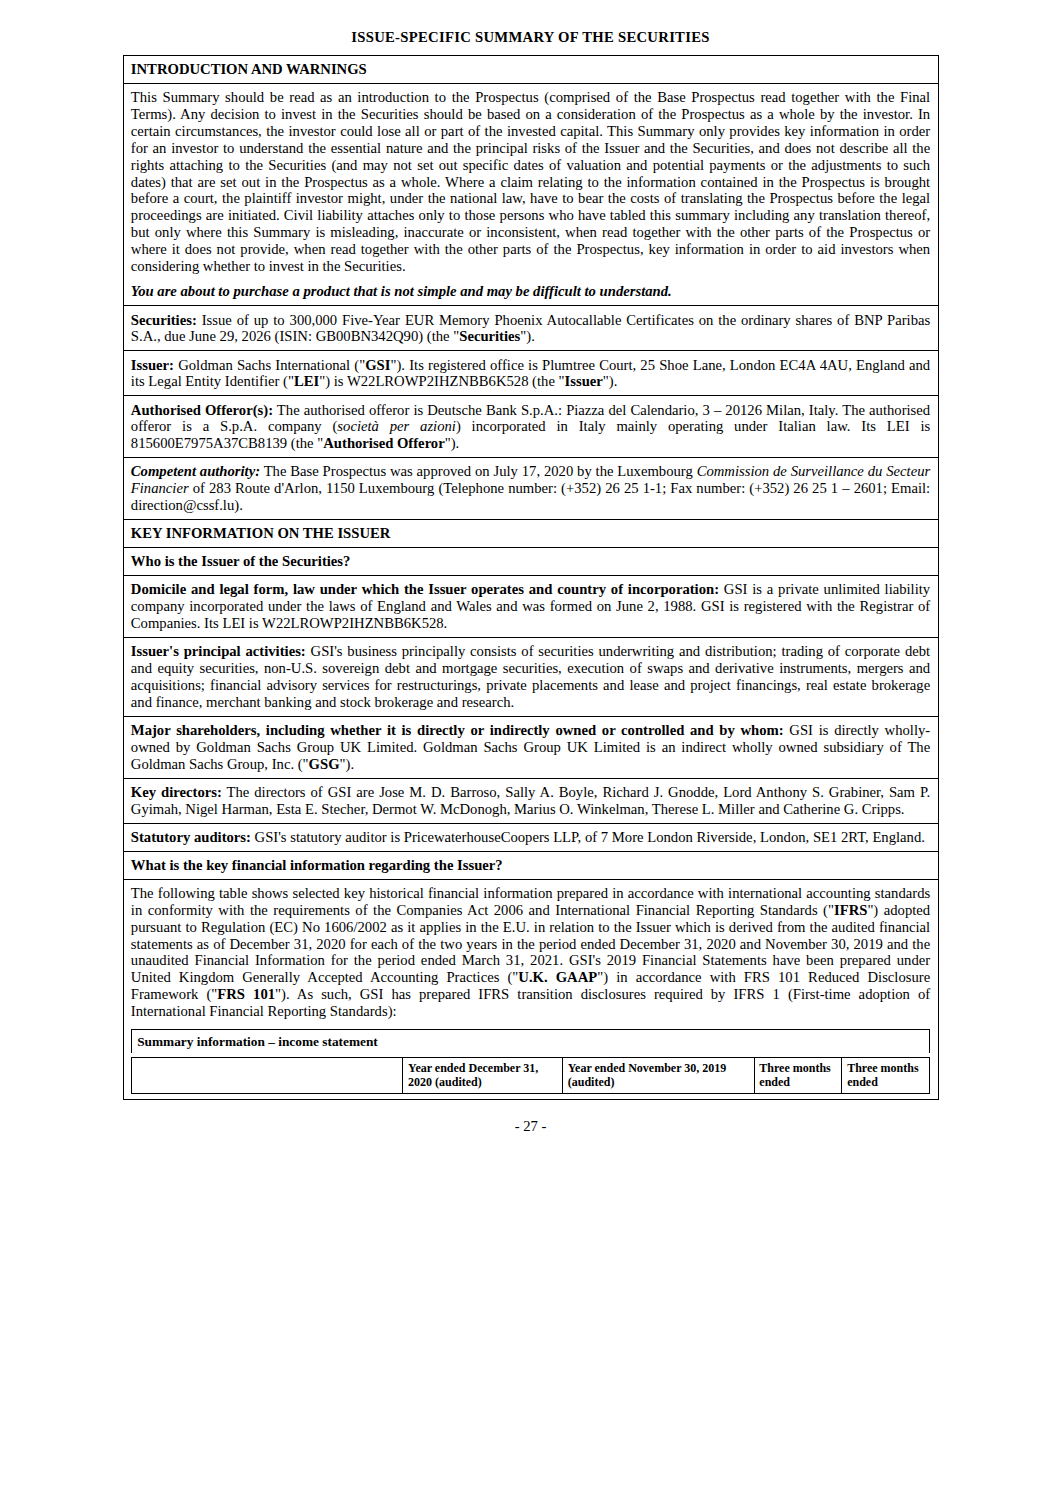ISSUE-SPECIFIC SUMMARY OF THE SECURITIES
| INTRODUCTION AND WARNINGS |
| This Summary should be read as an introduction to the Prospectus (comprised of the Base Prospectus read together with the Final Terms). Any decision to invest in the Securities should be based on a consideration of the Prospectus as a whole by the investor. In certain circumstances, the investor could lose all or part of the invested capital. This Summary only provides key information in order for an investor to understand the essential nature and the principal risks of the Issuer and the Securities, and does not describe all the rights attaching to the Securities (and may not set out specific dates of valuation and potential payments or the adjustments to such dates) that are set out in the Prospectus as a whole. Where a claim relating to the information contained in the Prospectus is brought before a court, the plaintiff investor might, under the national law, have to bear the costs of translating the Prospectus before the legal proceedings are initiated. Civil liability attaches only to those persons who have tabled this summary including any translation thereof, but only where this Summary is misleading, inaccurate or inconsistent, when read together with the other parts of the Prospectus or where it does not provide, when read together with the other parts of the Prospectus, key information in order to aid investors when considering whether to invest in the Securities. You are about to purchase a product that is not simple and may be difficult to understand. |
| Securities: Issue of up to 300,000 Five-Year EUR Memory Phoenix Autocallable Certificates on the ordinary shares of BNP Paribas S.A., due June 29, 2026 (ISIN: GB00BN342Q90) (the " Securities "). |
| Issuer: Goldman Sachs International (" GSI "). Its registered office is Plumtree Court, 25 Shoe Lane, London EC4A 4AU, England and its Legal Entity Identifier (" LEI ") is W22LROWP2IHZNBB6K528 (the " Issuer "). |
| Authorised Offeror(s): The authorised offeror is Deutsche Bank S.p.A.: Piazza del Calendario, 3 – 20126 Milan, Italy. The authorised offeror is a S.p.A. company ( società per azioni ) incorporated in Italy mainly operating under Italian law. Its LEI is 815600E7975A37CB8139 (the " Authorised Offeror "). |
| Competent authority: The Base Prospectus was approved on July 17, 2020 by the Luxembourg Commission de Surveillance du Secteur Financier of 283 Route d'Arlon, 1150 Luxembourg (Telephone number: (+352) 26 25 1-1; Fax number: (+352) 26 25 1 – 2601; Email: direction@cssf.lu). |
| KEY INFORMATION ON THE ISSUER |
| Who is the Issuer of the Securities? |
| Domicile and legal form, law under which the Issuer operates and country of incorporation: GSI is a private unlimited liability company incorporated under the laws of England and Wales and was formed on June 2, 1988. GSI is registered with the Registrar of Companies. Its LEI is W22LROWP2IHZNBB6K528. |
| Issuer's principal activities: GSI's business principally consists of securities underwriting and distribution; trading of corporate debt and equity securities, non-U.S. sovereign debt and mortgage securities, execution of swaps and derivative instruments, mergers and acquisitions; financial advisory services for restructurings, private placements and lease and project financings, real estate brokerage and finance, merchant banking and stock brokerage and research. |
| Major shareholders, including whether it is directly or indirectly owned or controlled and by whom: GSI is directly wholly-owned by Goldman Sachs Group UK Limited. Goldman Sachs Group UK Limited is an indirect wholly owned subsidiary of The Goldman Sachs Group, Inc. (" GSG "). |
| Key directors: The directors of GSI are Jose M. D. Barroso, Sally A. Boyle, Richard J. Gnodde, Lord Anthony S. Grabiner, Sam P. Gyimah, Nigel Harman, Esta E. Stecher, Dermot W. McDonogh, Marius O. Winkelman, Therese L. Miller and Catherine G. Cripps. |
| Statutory auditors: GSI's statutory auditor is PricewaterhouseCoopers LLP, of 7 More London Riverside, London, SE1 2RT, England. |
| What is the key financial information regarding the Issuer? |
| The following table shows selected key historical financial information prepared in accordance with international accounting standards in conformity with the requirements of the Companies Act 2006 and International Financial Reporting Standards (" IFRS ") adopted pursuant to Regulation (EC) No 1606/2002 as it applies in the E.U. in relation to the Issuer which is derived from the audited financial statements as of December 31, 2020 for each of the two years in the period ended December 31, 2020 and November 30, 2019 and the unaudited Financial Information for the period ended March 31, 2021. GSI's 2019 Financial Statements have been prepared under United Kingdom Generally Accepted Accounting Practices (" U.K. GAAP ") in accordance with FRS 101 Reduced Disclosure Framework (" FRS 101 "). As such, GSI has prepared IFRS transition disclosures required by IFRS 1 (First-time adoption of International Financial Reporting Standards): Summary information – income statement / / Year ended December 31, 2020 (audited) / Year ended November 30, 2019 (audited) / Three months ended / Three months ended / |
- 27 -